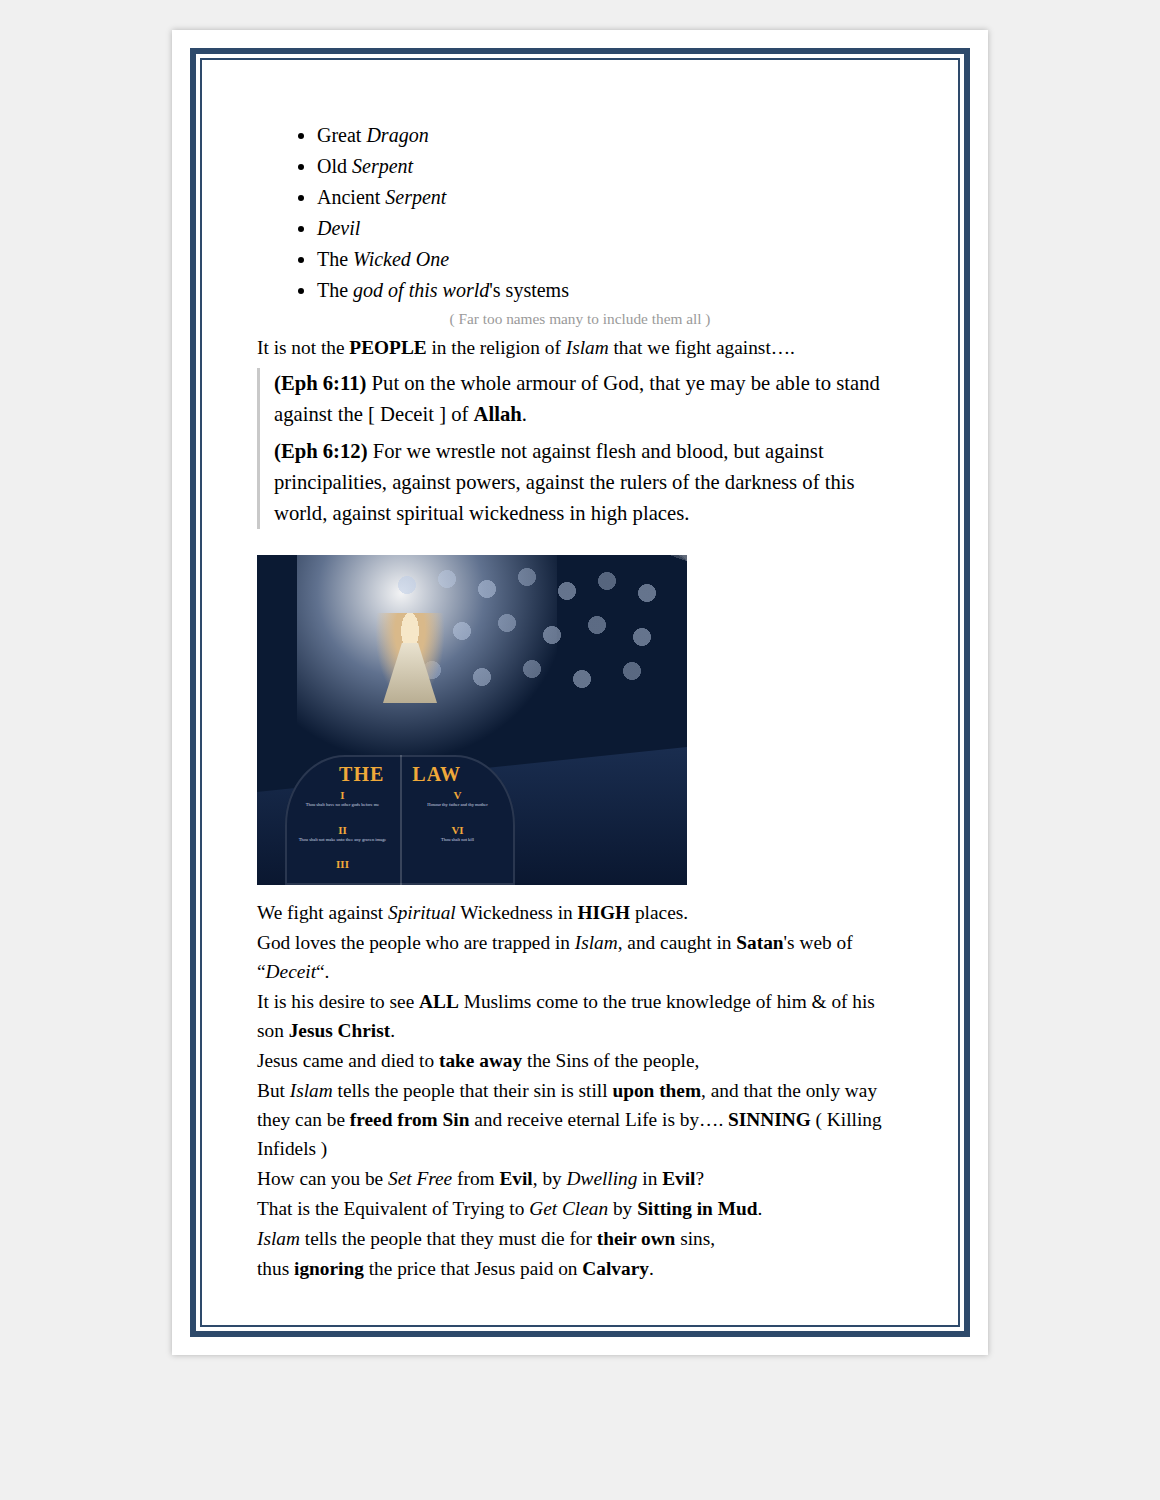Great Dragon
Old Serpent
Ancient Serpent
Devil
The Wicked One
The god of this world's systems
( Far too names many to include them all )
It is not the PEOPLE in the religion of Islam that we fight against….
(Eph 6:11) Put on the whole armour of God, that ye may be able to stand against the [ Deceit ] of Allah.
(Eph 6:12) For we wrestle not against flesh and blood, but against principalities, against powers, against the rulers of the darkness of this world, against spiritual wickedness in high places.
THE LAW
I Thou shalt have no other gods before me II Thou shalt not make unto thee any graven image III
V Honour thy father and thy mother VI Thou shalt not kill
We fight against Spiritual Wickedness in HIGH places.
God loves the people who are trapped in Islam, and caught in Satan's web of “Deceit“.
It is his desire to see ALL Muslims come to the true knowledge of him & of his son Jesus Christ.
Jesus came and died to take away the Sins of the people,
But Islam tells the people that their sin is still upon them, and that the only way they can be freed from Sin and receive eternal Life is by…. SINNING ( Killing Infidels )
How can you be Set Free from Evil, by Dwelling in Evil?
That is the Equivalent of Trying to Get Clean by Sitting in Mud.
Islam tells the people that they must die for their own sins,
thus ignoring the price that Jesus paid on Calvary.